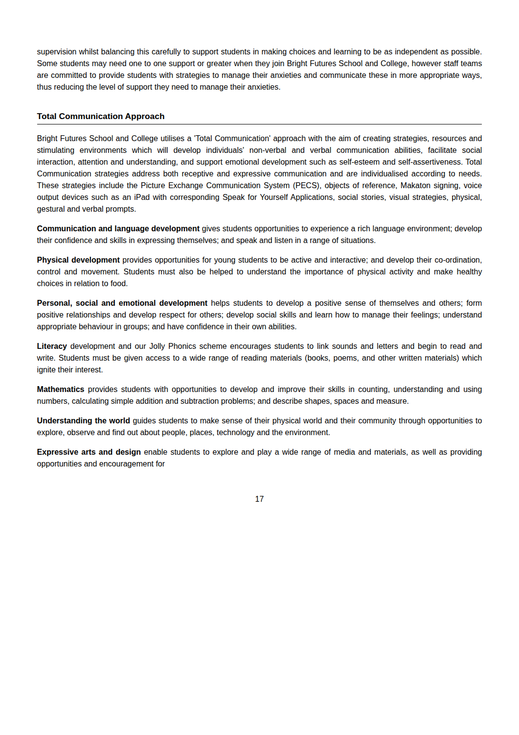supervision whilst balancing this carefully to support students in making choices and learning to be as independent as possible. Some students may need one to one support or greater when they join Bright Futures School and College, however staff teams are committed to provide students with strategies to manage their anxieties and communicate these in more appropriate ways, thus reducing the level of support they need to manage their anxieties.
Total Communication Approach
Bright Futures School and College utilises a 'Total Communication' approach with the aim of creating strategies, resources and stimulating environments which will develop individuals' non-verbal and verbal communication abilities, facilitate social interaction, attention and understanding, and support emotional development such as self-esteem and self-assertiveness. Total Communication strategies address both receptive and expressive communication and are individualised according to needs. These strategies include the Picture Exchange Communication System (PECS), objects of reference, Makaton signing, voice output devices such as an iPad with corresponding Speak for Yourself Applications, social stories, visual strategies, physical, gestural and verbal prompts.
Communication and language development gives students opportunities to experience a rich language environment; develop their confidence and skills in expressing themselves; and speak and listen in a range of situations.
Physical development provides opportunities for young students to be active and interactive; and develop their co-ordination, control and movement. Students must also be helped to understand the importance of physical activity and make healthy choices in relation to food.
Personal, social and emotional development helps students to develop a positive sense of themselves and others; form positive relationships and develop respect for others; develop social skills and learn how to manage their feelings; understand appropriate behaviour in groups; and have confidence in their own abilities.
Literacy development and our Jolly Phonics scheme encourages students to link sounds and letters and begin to read and write. Students must be given access to a wide range of reading materials (books, poems, and other written materials) which ignite their interest.
Mathematics provides students with opportunities to develop and improve their skills in counting, understanding and using numbers, calculating simple addition and subtraction problems; and describe shapes, spaces and measure.
Understanding the world guides students to make sense of their physical world and their community through opportunities to explore, observe and find out about people, places, technology and the environment.
Expressive arts and design enable students to explore and play a wide range of media and materials, as well as providing opportunities and encouragement for
17